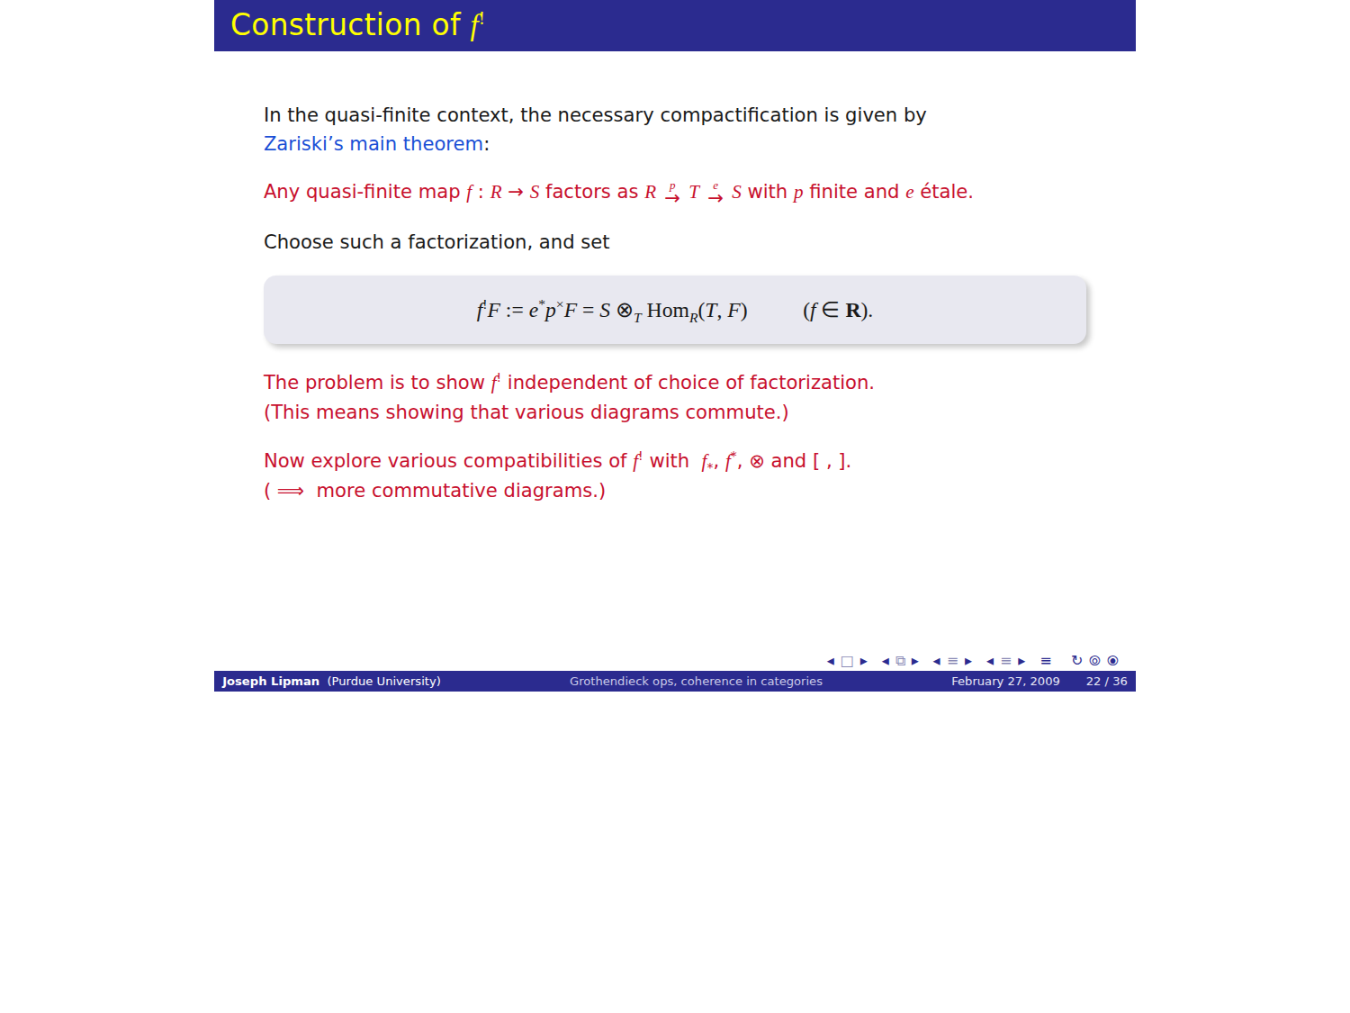Construction of f!
In the quasi-finite context, the necessary compactification is given by
Zariski’s main theorem:
Any quasi-finite map f : R → S factors as R p→ T e→ S with p finite and e étale.
Choose such a factorization, and set
f!F := e*p×F = S ⊗T HomR(T, F)(f ∈ R).
The problem is to show f! independent of choice of factorization.
(This means showing that various diagrams commute.)
Now explore various compatibilities of f! with f*, f*, ⊗ and [ , ].
( ⟹ more commutative diagrams.)
◂ □ ▸ ◂ ⧉ ▸ ◂ ≡ ▸ ◂ ≡ ▸ ≡ ↻ ⦾ ⦿
Joseph Lipman (Purdue University)
Grothendieck ops, coherence in categories
February 27, 200922 / 36